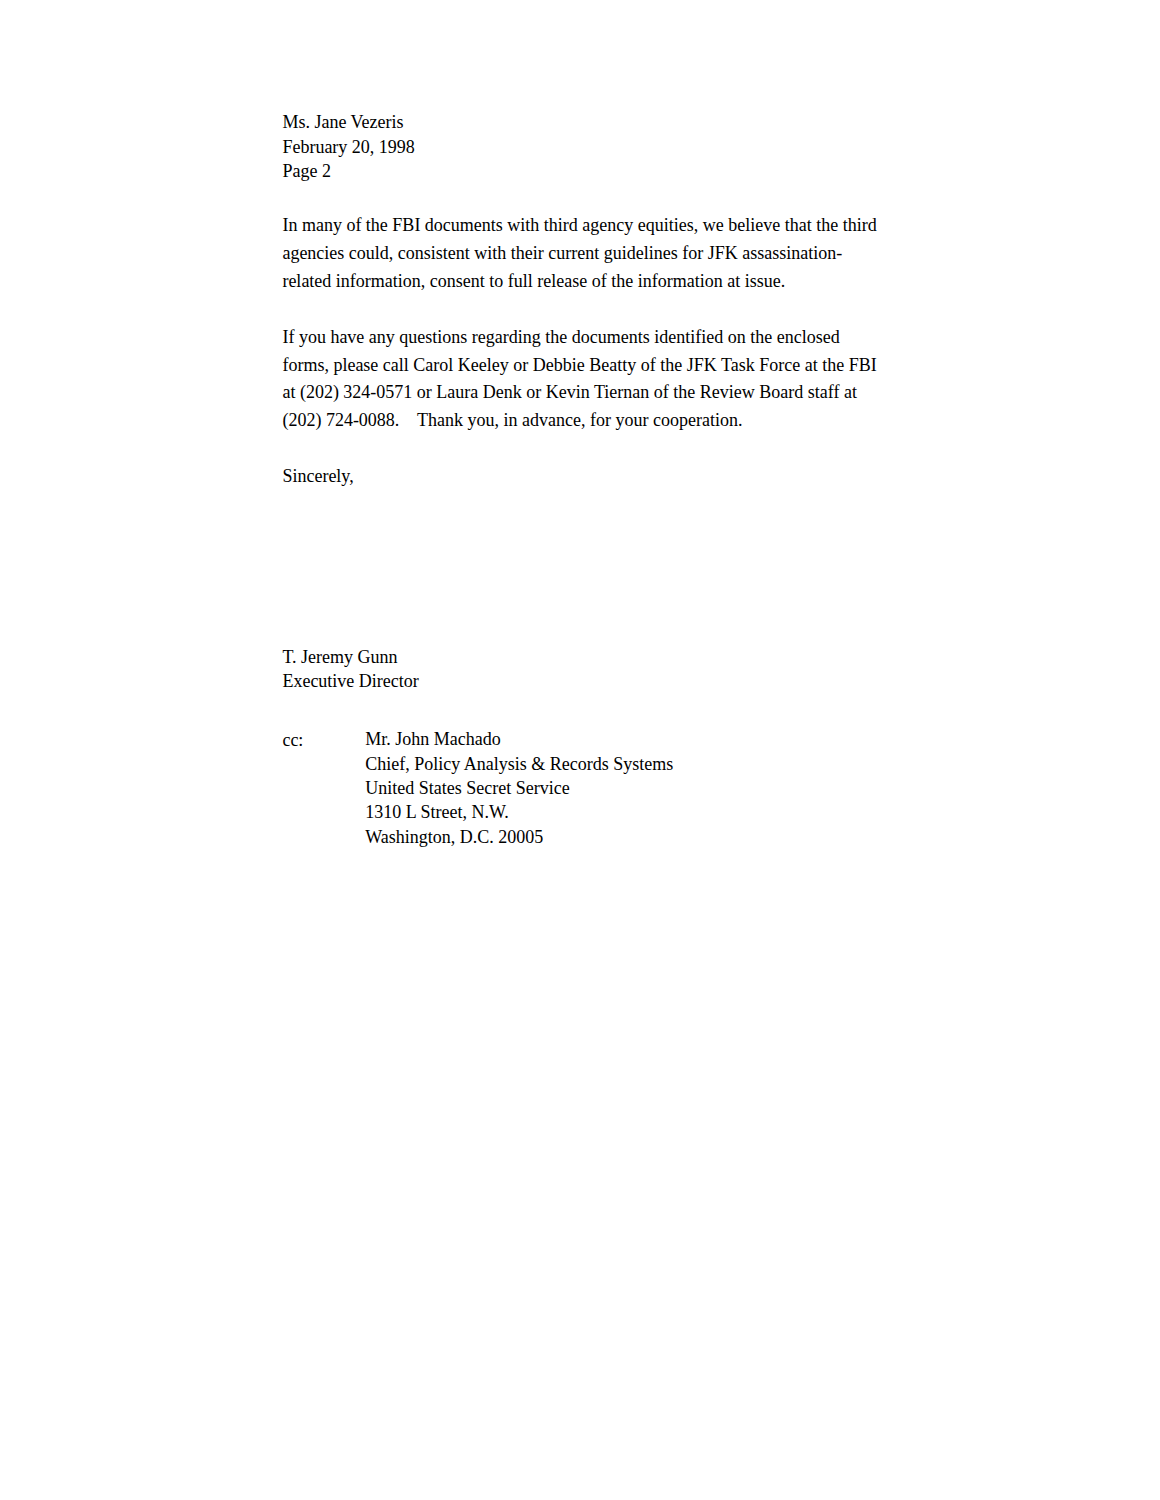Ms. Jane Vezeris
February 20, 1998
Page 2
In many of the FBI documents with third agency equities, we believe that the third agencies could, consistent with their current guidelines for JFK assassination-related information, consent to full release of the information at issue.
If you have any questions regarding the documents identified on the enclosed forms, please call Carol Keeley or Debbie Beatty of the JFK Task Force at the FBI at (202) 324-0571 or Laura Denk or Kevin Tiernan of the Review Board staff at (202) 724-0088. Thank you, in advance, for your cooperation.
Sincerely,
T. Jeremy Gunn
Executive Director
cc:
Mr. John Machado
Chief, Policy Analysis & Records Systems
United States Secret Service
1310 L Street, N.W.
Washington, D.C. 20005